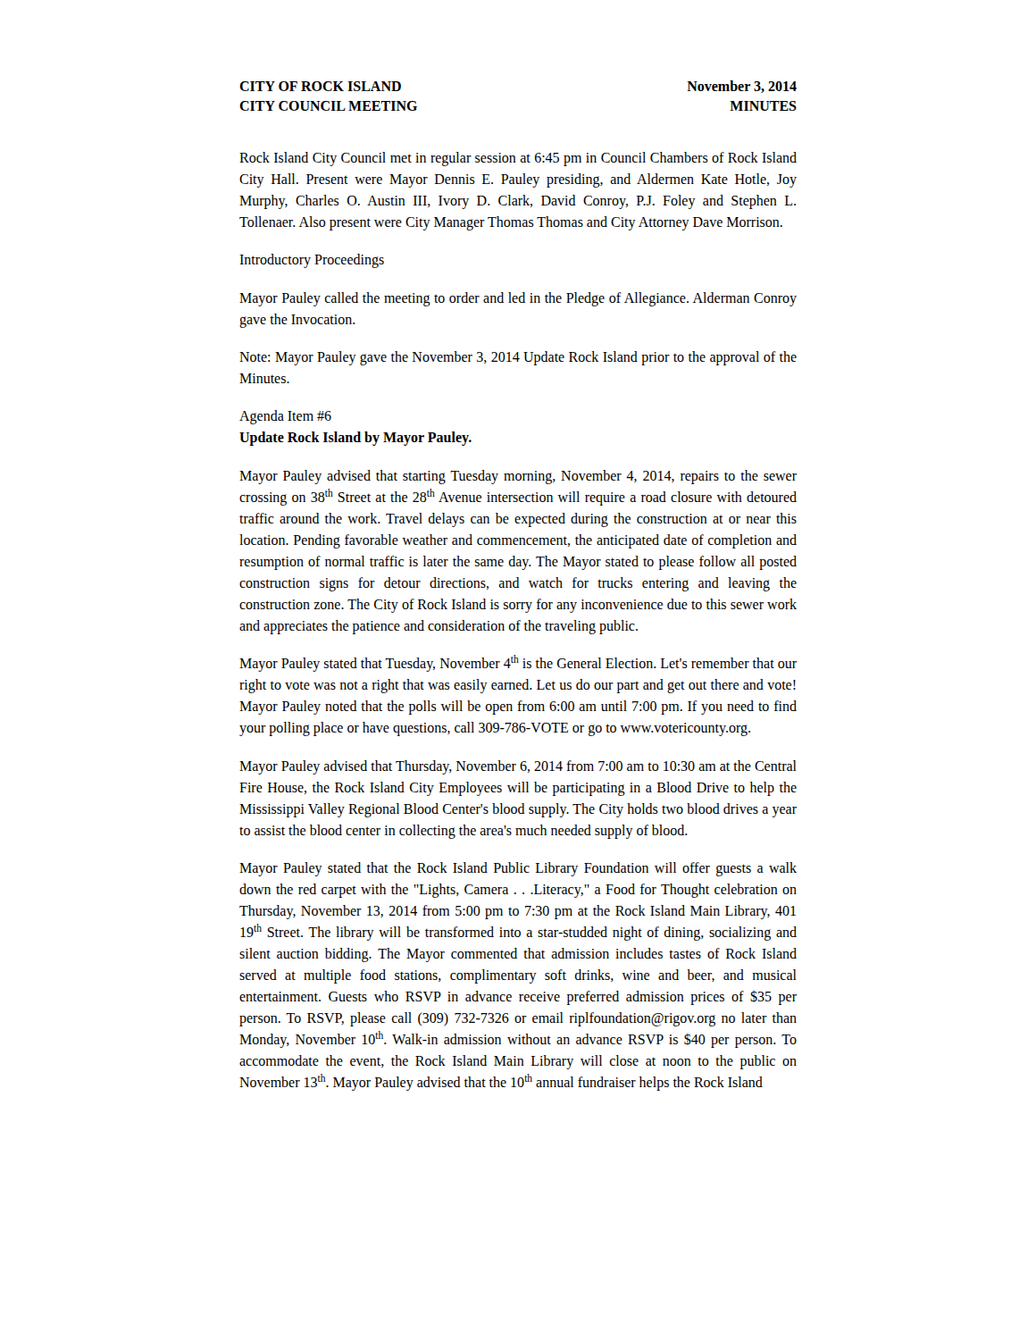CITY OF ROCK ISLAND
CITY COUNCIL MEETING
November 3, 2014
MINUTES
Rock Island City Council met in regular session at 6:45 pm in Council Chambers of Rock Island City Hall. Present were Mayor Dennis E. Pauley presiding, and Aldermen Kate Hotle, Joy Murphy, Charles O. Austin III, Ivory D. Clark, David Conroy, P.J. Foley and Stephen L. Tollenaer. Also present were City Manager Thomas Thomas and City Attorney Dave Morrison.
Introductory Proceedings
Mayor Pauley called the meeting to order and led in the Pledge of Allegiance. Alderman Conroy gave the Invocation.
Note: Mayor Pauley gave the November 3, 2014 Update Rock Island prior to the approval of the Minutes.
Agenda Item #6
Update Rock Island by Mayor Pauley.
Mayor Pauley advised that starting Tuesday morning, November 4, 2014, repairs to the sewer crossing on 38th Street at the 28th Avenue intersection will require a road closure with detoured traffic around the work. Travel delays can be expected during the construction at or near this location. Pending favorable weather and commencement, the anticipated date of completion and resumption of normal traffic is later the same day. The Mayor stated to please follow all posted construction signs for detour directions, and watch for trucks entering and leaving the construction zone. The City of Rock Island is sorry for any inconvenience due to this sewer work and appreciates the patience and consideration of the traveling public.
Mayor Pauley stated that Tuesday, November 4th is the General Election. Let's remember that our right to vote was not a right that was easily earned. Let us do our part and get out there and vote! Mayor Pauley noted that the polls will be open from 6:00 am until 7:00 pm. If you need to find your polling place or have questions, call 309-786-VOTE or go to www.votericounty.org.
Mayor Pauley advised that Thursday, November 6, 2014 from 7:00 am to 10:30 am at the Central Fire House, the Rock Island City Employees will be participating in a Blood Drive to help the Mississippi Valley Regional Blood Center's blood supply. The City holds two blood drives a year to assist the blood center in collecting the area's much needed supply of blood.
Mayor Pauley stated that the Rock Island Public Library Foundation will offer guests a walk down the red carpet with the "Lights, Camera . . .Literacy," a Food for Thought celebration on Thursday, November 13, 2014 from 5:00 pm to 7:30 pm at the Rock Island Main Library, 401 19th Street. The library will be transformed into a star-studded night of dining, socializing and silent auction bidding. The Mayor commented that admission includes tastes of Rock Island served at multiple food stations, complimentary soft drinks, wine and beer, and musical entertainment. Guests who RSVP in advance receive preferred admission prices of $35 per person. To RSVP, please call (309) 732-7326 or email riplfoundation@rigov.org no later than Monday, November 10th. Walk-in admission without an advance RSVP is $40 per person. To accommodate the event, the Rock Island Main Library will close at noon to the public on November 13th. Mayor Pauley advised that the 10th annual fundraiser helps the Rock Island